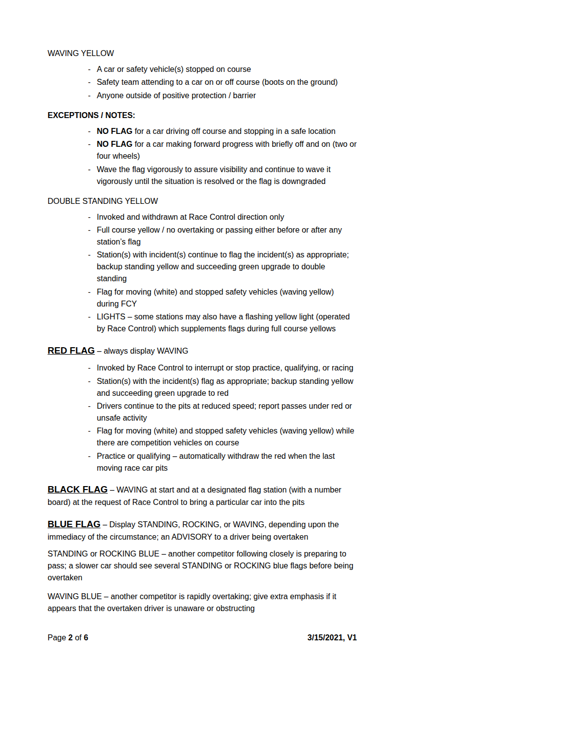WAVING YELLOW
A car or safety vehicle(s) stopped on course
Safety team attending to a car on or off course (boots on the ground)
Anyone outside of positive protection / barrier
EXCEPTIONS / NOTES:
NO FLAG for a car driving off course and stopping in a safe location
NO FLAG for a car making forward progress with briefly off and on (two or four wheels)
Wave the flag vigorously to assure visibility and continue to wave it vigorously until the situation is resolved or the flag is downgraded
DOUBLE STANDING YELLOW
Invoked and withdrawn at Race Control direction only
Full course yellow / no overtaking or passing either before or after any station’s flag
Station(s) with incident(s) continue to flag the incident(s) as appropriate; backup standing yellow and succeeding green upgrade to double standing
Flag for moving (white) and stopped safety vehicles (waving yellow) during FCY
LIGHTS – some stations may also have a flashing yellow light (operated by Race Control) which supplements flags during full course yellows
RED FLAG – always display WAVING
Invoked by Race Control to interrupt or stop practice, qualifying, or racing
Station(s) with the incident(s) flag as appropriate; backup standing yellow and succeeding green upgrade to red
Drivers continue to the pits at reduced speed; report passes under red or unsafe activity
Flag for moving (white) and stopped safety vehicles (waving yellow) while there are competition vehicles on course
Practice or qualifying – automatically withdraw the red when the last moving race car pits
BLACK FLAG – WAVING at start and at a designated flag station (with a number board) at the request of Race Control to bring a particular car into the pits
BLUE FLAG – Display STANDING, ROCKING, or WAVING, depending upon the immediacy of the circumstance; an ADVISORY to a driver being overtaken
STANDING or ROCKING BLUE – another competitor following closely is preparing to pass; a slower car should see several STANDING or ROCKING blue flags before being overtaken
WAVING BLUE – another competitor is rapidly overtaking; give extra emphasis if it appears that the overtaken driver is unaware or obstructing
Page 2 of 6 3/15/2021, V1